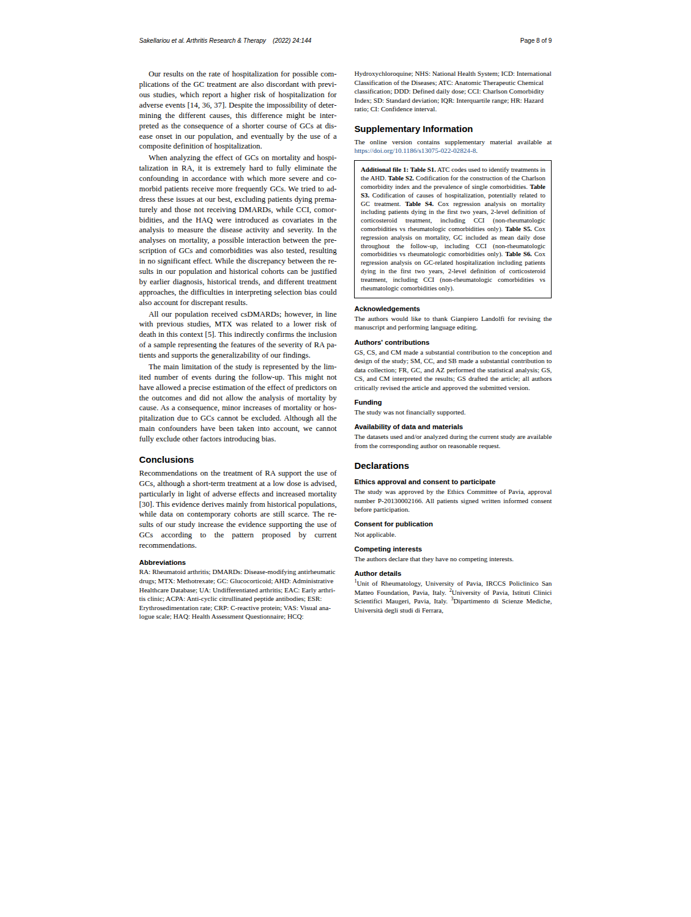Sakellariou et al. Arthritis Research & Therapy (2022) 24:144
Page 8 of 9
Our results on the rate of hospitalization for possible complications of the GC treatment are also discordant with previous studies, which report a higher risk of hospitalization for adverse events [14, 36, 37]. Despite the impossibility of determining the different causes, this difference might be interpreted as the consequence of a shorter course of GCs at disease onset in our population, and eventually by the use of a composite definition of hospitalization.
When analyzing the effect of GCs on mortality and hospitalization in RA, it is extremely hard to fully eliminate the confounding in accordance with which more severe and comorbid patients receive more frequently GCs. We tried to address these issues at our best, excluding patients dying prematurely and those not receiving DMARDs, while CCI, comorbidities, and the HAQ were introduced as covariates in the analysis to measure the disease activity and severity. In the analyses on mortality, a possible interaction between the prescription of GCs and comorbidities was also tested, resulting in no significant effect. While the discrepancy between the results in our population and historical cohorts can be justified by earlier diagnosis, historical trends, and different treatment approaches, the difficulties in interpreting selection bias could also account for discrepant results.
All our population received csDMARDs; however, in line with previous studies, MTX was related to a lower risk of death in this context [5]. This indirectly confirms the inclusion of a sample representing the features of the severity of RA patients and supports the generalizability of our findings.
The main limitation of the study is represented by the limited number of events during the follow-up. This might not have allowed a precise estimation of the effect of predictors on the outcomes and did not allow the analysis of mortality by cause. As a consequence, minor increases of mortality or hospitalization due to GCs cannot be excluded. Although all the main confounders have been taken into account, we cannot fully exclude other factors introducing bias.
Conclusions
Recommendations on the treatment of RA support the use of GCs, although a short-term treatment at a low dose is advised, particularly in light of adverse effects and increased mortality [30]. This evidence derives mainly from historical populations, while data on contemporary cohorts are still scarce. The results of our study increase the evidence supporting the use of GCs according to the pattern proposed by current recommendations.
Abbreviations
RA: Rheumatoid arthritis; DMARDs: Disease-modifying antirheumatic drugs; MTX: Methotrexate; GC: Glucocorticoid; AHD: Administrative Healthcare Database; UA: Undifferentiated arthritis; EAC: Early arthritis clinic; ACPA: Anti-cyclic citrullinated peptide antibodies; ESR: Erythrosedimentation rate; CRP: C-reactive protein; VAS: Visual analogue scale; HAQ: Health Assessment Questionnaire; HCQ: Hydroxychloroquine; NHS: National Health System; ICD: International Classification of the Diseases; ATC: Anatomic Therapeutic Chemical classification; DDD: Defined daily dose; CCI: Charlson Comorbidity Index; SD: Standard deviation; IQR: Interquartile range; HR: Hazard ratio; CI: Confidence interval.
Supplementary Information
The online version contains supplementary material available at https://doi.org/10.1186/s13075-022-02824-8.
Additional file 1: Table S1. ATC codes used to identify treatments in the AHD. Table S2. Codification for the construction of the Charlson comorbidity index and the prevalence of single comorbidities. Table S3. Codification of causes of hospitalization, potentially related to GC treatment. Table S4. Cox regression analysis on mortality including patients dying in the first two years, 2-level definition of corticosteroid treatment, including CCI (non-rheumatologic comorbidities vs rheumatologic comorbidities only). Table S5. Cox regression analysis on mortality, GC included as mean daily dose throughout the follow-up, including CCI (non-rheumatologic comorbidities vs rheumatologic comorbidities only). Table S6. Cox regression analysis on GC-related hospitalization including patients dying in the first two years, 2-level definition of corticosteroid treatment, including CCI (non-rheumatologic comorbidities vs rheumatologic comorbidities only).
Acknowledgements
The authors would like to thank Gianpiero Landolfi for revising the manuscript and performing language editing.
Authors' contributions
GS, CS, and CM made a substantial contribution to the conception and design of the study; SM, CC, and SB made a substantial contribution to data collection; FR, GC, and AZ performed the statistical analysis; GS, CS, and CM interpreted the results; GS drafted the article; all authors critically revised the article and approved the submitted version.
Funding
The study was not financially supported.
Availability of data and materials
The datasets used and/or analyzed during the current study are available from the corresponding author on reasonable request.
Declarations
Ethics approval and consent to participate
The study was approved by the Ethics Committee of Pavia, approval number P-20130002166. All patients signed written informed consent before participation.
Consent for publication
Not applicable.
Competing interests
The authors declare that they have no competing interests.
Author details
1Unit of Rheumatology, University of Pavia, IRCCS Policlinico San Matteo Foundation, Pavia, Italy. 2University of Pavia, Istituti Clinici Scientifici Maugeri, Pavia, Italy. 3Dipartimento di Scienze Mediche, Università degli studi di Ferrara,